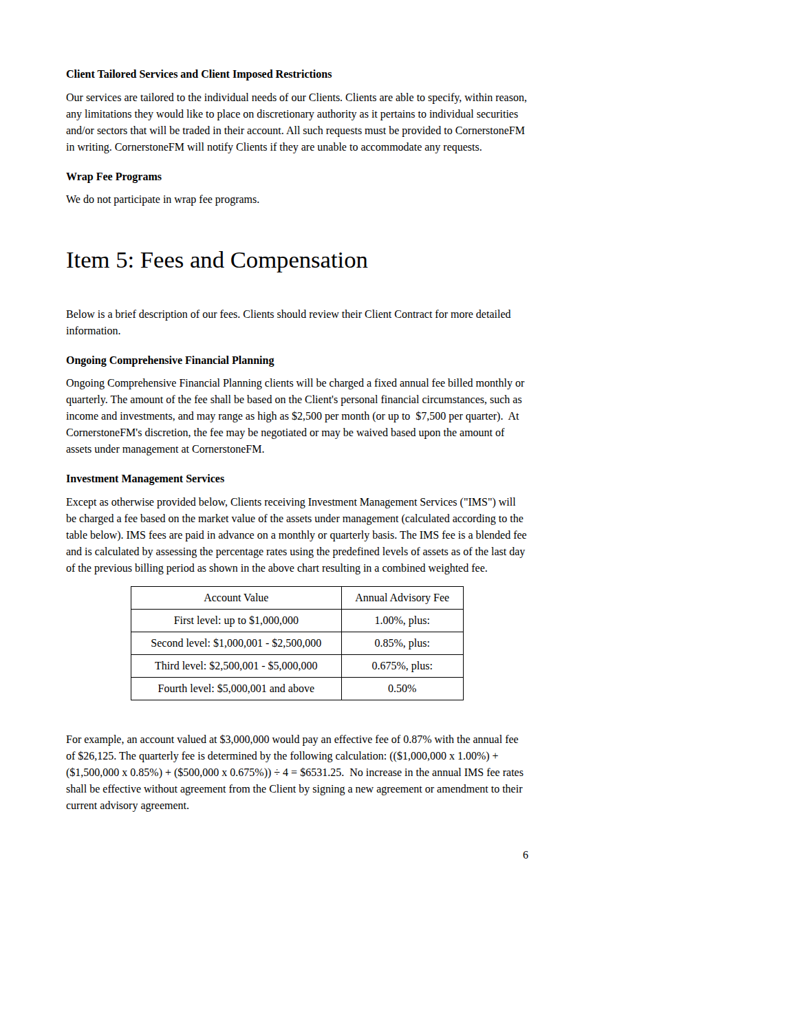Client Tailored Services and Client Imposed Restrictions
Our services are tailored to the individual needs of our Clients. Clients are able to specify, within reason, any limitations they would like to place on discretionary authority as it pertains to individual securities and/or sectors that will be traded in their account. All such requests must be provided to CornerstoneFM in writing. CornerstoneFM will notify Clients if they are unable to accommodate any requests.
Wrap Fee Programs
We do not participate in wrap fee programs.
Item 5: Fees and Compensation
Below is a brief description of our fees. Clients should review their Client Contract for more detailed information.
Ongoing Comprehensive Financial Planning
Ongoing Comprehensive Financial Planning clients will be charged a fixed annual fee billed monthly or quarterly. The amount of the fee shall be based on the Client's personal financial circumstances, such as income and investments, and may range as high as $2,500 per month (or up to $7,500 per quarter). At CornerstoneFM's discretion, the fee may be negotiated or may be waived based upon the amount of assets under management at CornerstoneFM.
Investment Management Services
Except as otherwise provided below, Clients receiving Investment Management Services ("IMS") will be charged a fee based on the market value of the assets under management (calculated according to the table below). IMS fees are paid in advance on a monthly or quarterly basis. The IMS fee is a blended fee and is calculated by assessing the percentage rates using the predefined levels of assets as of the last day of the previous billing period as shown in the above chart resulting in a combined weighted fee.
| Account Value | Annual Advisory Fee |
| First level: up to $1,000,000 | 1.00%, plus: |
| Second level: $1,000,001 - $2,500,000 | 0.85%, plus: |
| Third level: $2,500,001 - $5,000,000 | 0.675%, plus: |
| Fourth level: $5,000,001 and above | 0.50% |
For example, an account valued at $3,000,000 would pay an effective fee of 0.87% with the annual fee of $26,125. The quarterly fee is determined by the following calculation: (($1,000,000 x 1.00%) + ($1,500,000 x 0.85%) + ($500,000 x 0.675%)) ÷ 4 = $6531.25. No increase in the annual IMS fee rates shall be effective without agreement from the Client by signing a new agreement or amendment to their current advisory agreement.
6